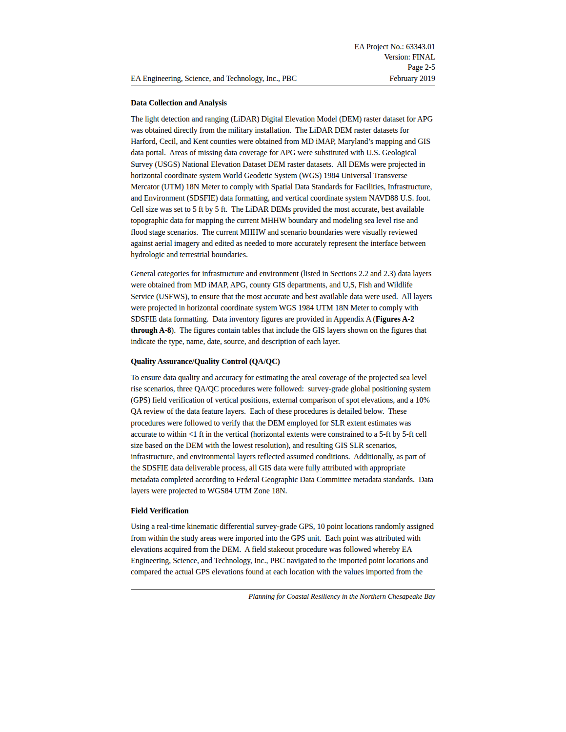EA Project No.: 63343.01
Version: FINAL
Page 2-5
EA Engineering, Science, and Technology, Inc., PBC
February 2019
Data Collection and Analysis
The light detection and ranging (LiDAR) Digital Elevation Model (DEM) raster dataset for APG was obtained directly from the military installation. The LiDAR DEM raster datasets for Harford, Cecil, and Kent counties were obtained from MD iMAP, Maryland’s mapping and GIS data portal. Areas of missing data coverage for APG were substituted with U.S. Geological Survey (USGS) National Elevation Dataset DEM raster datasets. All DEMs were projected in horizontal coordinate system World Geodetic System (WGS) 1984 Universal Transverse Mercator (UTM) 18N Meter to comply with Spatial Data Standards for Facilities, Infrastructure, and Environment (SDSFIE) data formatting, and vertical coordinate system NAVD88 U.S. foot. Cell size was set to 5 ft by 5 ft. The LiDAR DEMs provided the most accurate, best available topographic data for mapping the current MHHW boundary and modeling sea level rise and flood stage scenarios. The current MHHW and scenario boundaries were visually reviewed against aerial imagery and edited as needed to more accurately represent the interface between hydrologic and terrestrial boundaries.
General categories for infrastructure and environment (listed in Sections 2.2 and 2.3) data layers were obtained from MD iMAP, APG, county GIS departments, and U,S, Fish and Wildlife Service (USFWS), to ensure that the most accurate and best available data were used. All layers were projected in horizontal coordinate system WGS 1984 UTM 18N Meter to comply with SDSFIE data formatting. Data inventory figures are provided in Appendix A (Figures A-2 through A-8). The figures contain tables that include the GIS layers shown on the figures that indicate the type, name, date, source, and description of each layer.
Quality Assurance/Quality Control (QA/QC)
To ensure data quality and accuracy for estimating the areal coverage of the projected sea level rise scenarios, three QA/QC procedures were followed: survey-grade global positioning system (GPS) field verification of vertical positions, external comparison of spot elevations, and a 10% QA review of the data feature layers. Each of these procedures is detailed below. These procedures were followed to verify that the DEM employed for SLR extent estimates was accurate to within <1 ft in the vertical (horizontal extents were constrained to a 5-ft by 5-ft cell size based on the DEM with the lowest resolution), and resulting GIS SLR scenarios, infrastructure, and environmental layers reflected assumed conditions. Additionally, as part of the SDSFIE data deliverable process, all GIS data were fully attributed with appropriate metadata completed according to Federal Geographic Data Committee metadata standards. Data layers were projected to WGS84 UTM Zone 18N.
Field Verification
Using a real-time kinematic differential survey-grade GPS, 10 point locations randomly assigned from within the study areas were imported into the GPS unit. Each point was attributed with elevations acquired from the DEM. A field stakeout procedure was followed whereby EA Engineering, Science, and Technology, Inc., PBC navigated to the imported point locations and compared the actual GPS elevations found at each location with the values imported from the
Planning for Coastal Resiliency in the Northern Chesapeake Bay